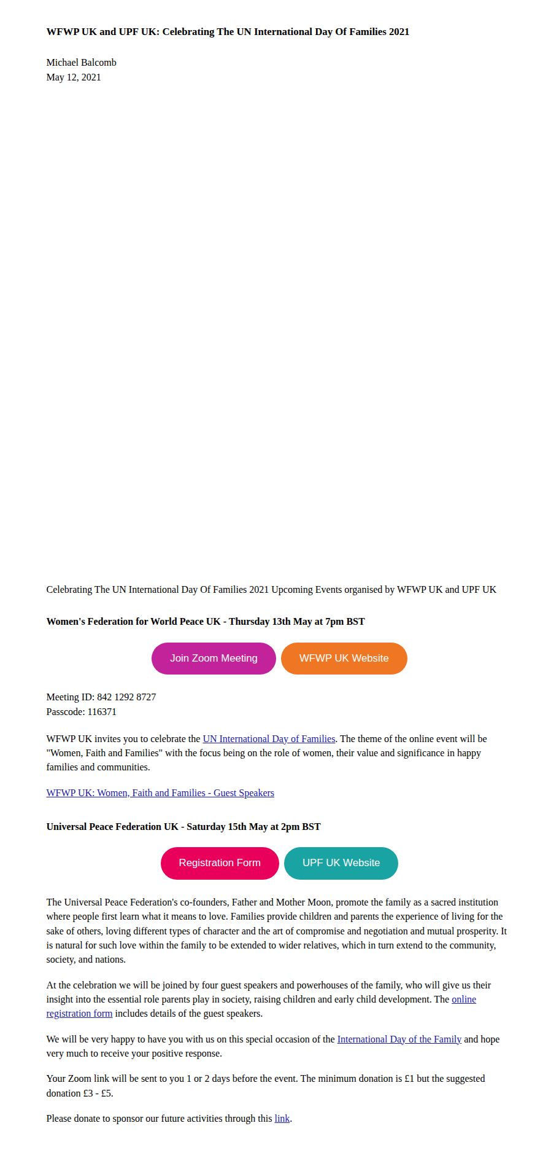WFWP UK and UPF UK: Celebrating The UN International Day Of Families 2021
Michael Balcomb
May 12, 2021
Celebrating The UN International Day Of Families 2021 Upcoming Events organised by WFWP UK and UPF UK
Women's Federation for World Peace UK - Thursday 13th May at 7pm BST
Join Zoom Meeting WFWP UK Website
Meeting ID: 842 1292 8727
Passcode: 116371
WFWP UK invites you to celebrate the UN International Day of Families. The theme of the online event will be "Women, Faith and Families" with the focus being on the role of women, their value and significance in happy families and communities.
WFWP UK: Women, Faith and Families - Guest Speakers
Universal Peace Federation UK - Saturday 15th May at 2pm BST
Registration Form UPF UK Website
The Universal Peace Federation's co-founders, Father and Mother Moon, promote the family as a sacred institution where people first learn what it means to love. Families provide children and parents the experience of living for the sake of others, loving different types of character and the art of compromise and negotiation and mutual prosperity. It is natural for such love within the family to be extended to wider relatives, which in turn extend to the community, society, and nations.
At the celebration we will be joined by four guest speakers and powerhouses of the family, who will give us their insight into the essential role parents play in society, raising children and early child development. The online registration form includes details of the guest speakers.
We will be very happy to have you with us on this special occasion of the International Day of the Family and hope very much to receive your positive response.
Your Zoom link will be sent to you 1 or 2 days before the event. The minimum donation is £1 but the suggested donation £3 - £5.
Please donate to sponsor our future activities through this link.